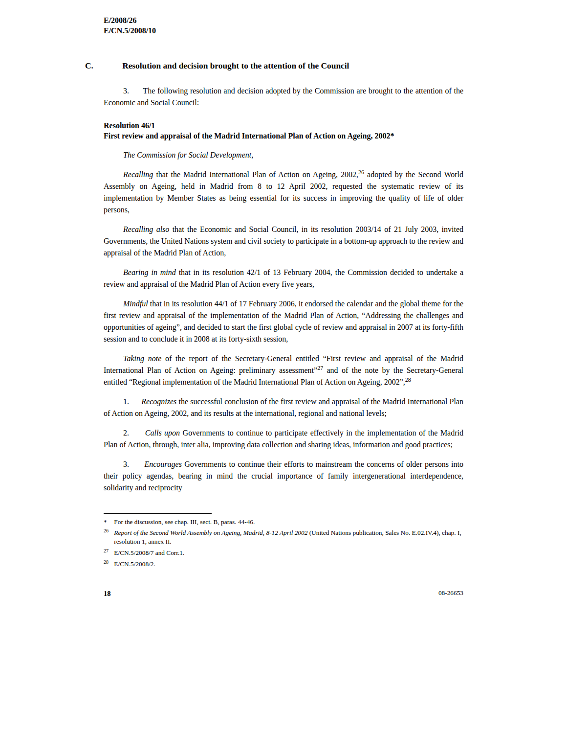E/2008/26
E/CN.5/2008/10
C. Resolution and decision brought to the attention of the Council
3. The following resolution and decision adopted by the Commission are brought to the attention of the Economic and Social Council:
Resolution 46/1
First review and appraisal of the Madrid International Plan of Action on Ageing, 2002*
The Commission for Social Development,
Recalling that the Madrid International Plan of Action on Ageing, 2002,26 adopted by the Second World Assembly on Ageing, held in Madrid from 8 to 12 April 2002, requested the systematic review of its implementation by Member States as being essential for its success in improving the quality of life of older persons,
Recalling also that the Economic and Social Council, in its resolution 2003/14 of 21 July 2003, invited Governments, the United Nations system and civil society to participate in a bottom-up approach to the review and appraisal of the Madrid Plan of Action,
Bearing in mind that in its resolution 42/1 of 13 February 2004, the Commission decided to undertake a review and appraisal of the Madrid Plan of Action every five years,
Mindful that in its resolution 44/1 of 17 February 2006, it endorsed the calendar and the global theme for the first review and appraisal of the implementation of the Madrid Plan of Action, “Addressing the challenges and opportunities of ageing”, and decided to start the first global cycle of review and appraisal in 2007 at its forty-fifth session and to conclude it in 2008 at its forty-sixth session,
Taking note of the report of the Secretary-General entitled “First review and appraisal of the Madrid International Plan of Action on Ageing: preliminary assessment”27 and of the note by the Secretary-General entitled “Regional implementation of the Madrid International Plan of Action on Ageing, 2002”,28
1. Recognizes the successful conclusion of the first review and appraisal of the Madrid International Plan of Action on Ageing, 2002, and its results at the international, regional and national levels;
2. Calls upon Governments to continue to participate effectively in the implementation of the Madrid Plan of Action, through, inter alia, improving data collection and sharing ideas, information and good practices;
3. Encourages Governments to continue their efforts to mainstream the concerns of older persons into their policy agendas, bearing in mind the crucial importance of family intergenerational interdependence, solidarity and reciprocity
*For the discussion, see chap. III, sect. B, paras. 44-46.
26 Report of the Second World Assembly on Ageing, Madrid, 8-12 April 2002 (United Nations publication, Sales No. E.02.IV.4), chap. I, resolution 1, annex II.
27 E/CN.5/2008/7 and Corr.1.
28 E/CN.5/2008/2.
18 08-26653